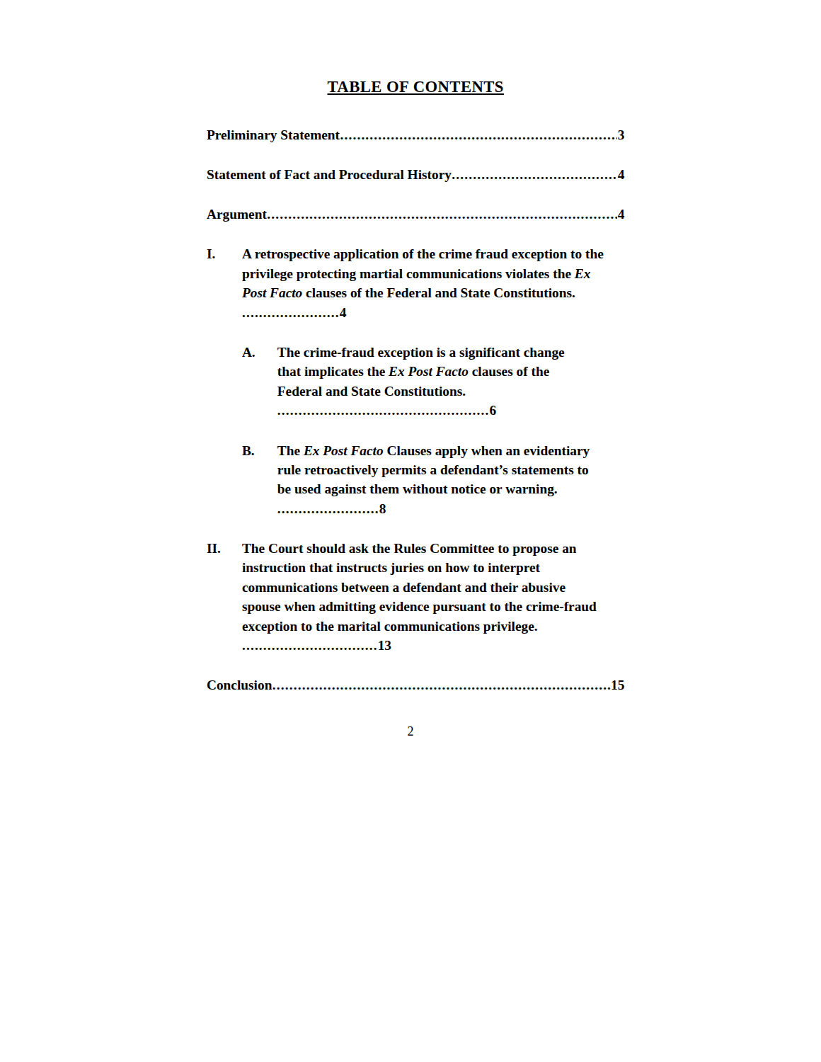TABLE OF CONTENTS
Preliminary Statement ............................................................................................. 3
Statement of Fact and Procedural History ............................................................. 4
Argument ............................................................................................................. 4
I.
A retrospective application of the crime fraud exception to the
privilege protecting martial communications violates the Ex
Post Facto clauses of the Federal and State Constitutions. ....................... 4
A.
The crime-fraud exception is a significant change
that implicates the Ex Post Facto clauses of the
Federal and State Constitutions. .................................................. 6
B.
The Ex Post Facto Clauses apply when an evidentiary
rule retroactively permits a defendant’s statements to
be used against them without notice or warning. ........................ 8
II.
The Court should ask the Rules Committee to propose an
instruction that instructs juries on how to interpret
communications between a defendant and their abusive
spouse when admitting evidence pursuant to the crime-fraud
exception to the marital communications privilege. ................................ 13
Conclusion ......................................................................................................... 15
2